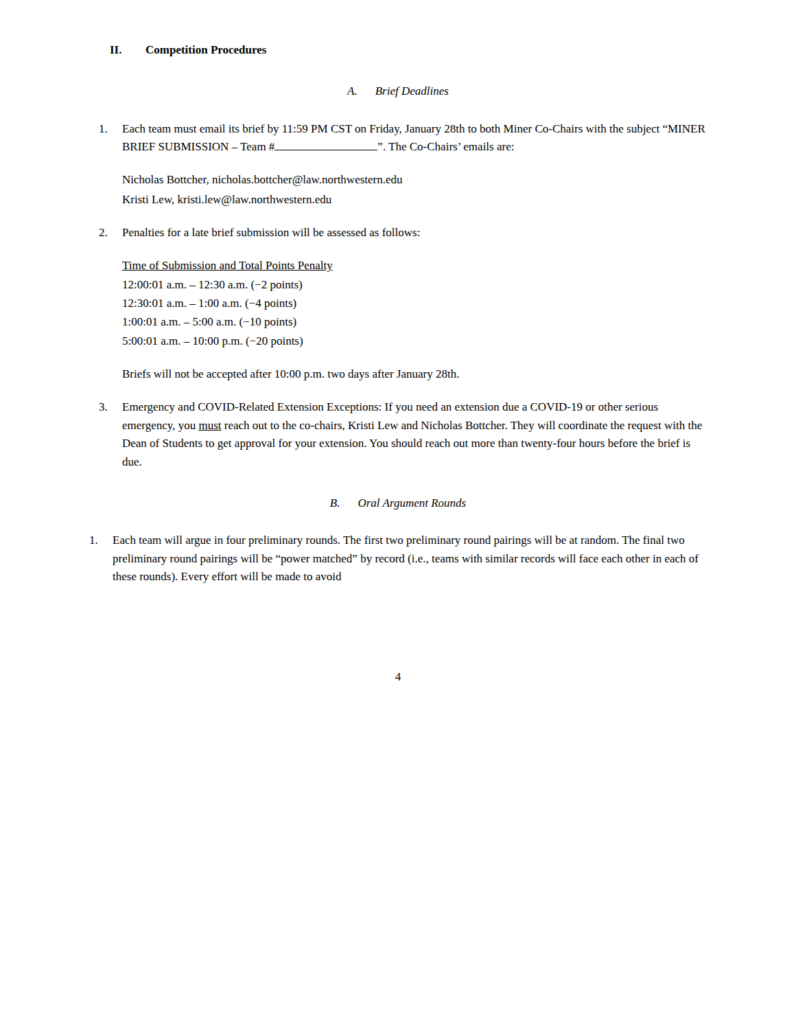II. Competition Procedures
A. Brief Deadlines
1. Each team must email its brief by 11:59 PM CST on Friday, January 28th to both Miner Co-Chairs with the subject “MINER BRIEF SUBMISSION – Team # ”. The Co-Chairs’ emails are:
Nicholas Bottcher, nicholas.bottcher@law.northwestern.edu
Kristi Lew, kristi.lew@law.northwestern.edu
2. Penalties for a late brief submission will be assessed as follows:
Time of Submission and Total Points Penalty
12:00:01 a.m. – 12:30 a.m. (−2 points)
12:30:01 a.m. – 1:00 a.m. (−4 points)
1:00:01 a.m. – 5:00 a.m. (−10 points)
5:00:01 a.m. – 10:00 p.m. (−20 points)
Briefs will not be accepted after 10:00 p.m. two days after January 28th.
3. Emergency and COVID-Related Extension Exceptions: If you need an extension due a COVID-19 or other serious emergency, you must reach out to the co-chairs, Kristi Lew and Nicholas Bottcher. They will coordinate the request with the Dean of Students to get approval for your extension. You should reach out more than twenty-four hours before the brief is due.
B. Oral Argument Rounds
1. Each team will argue in four preliminary rounds. The first two preliminary round pairings will be at random. The final two preliminary round pairings will be “power matched” by record (i.e., teams with similar records will face each other in each of these rounds). Every effort will be made to avoid
4